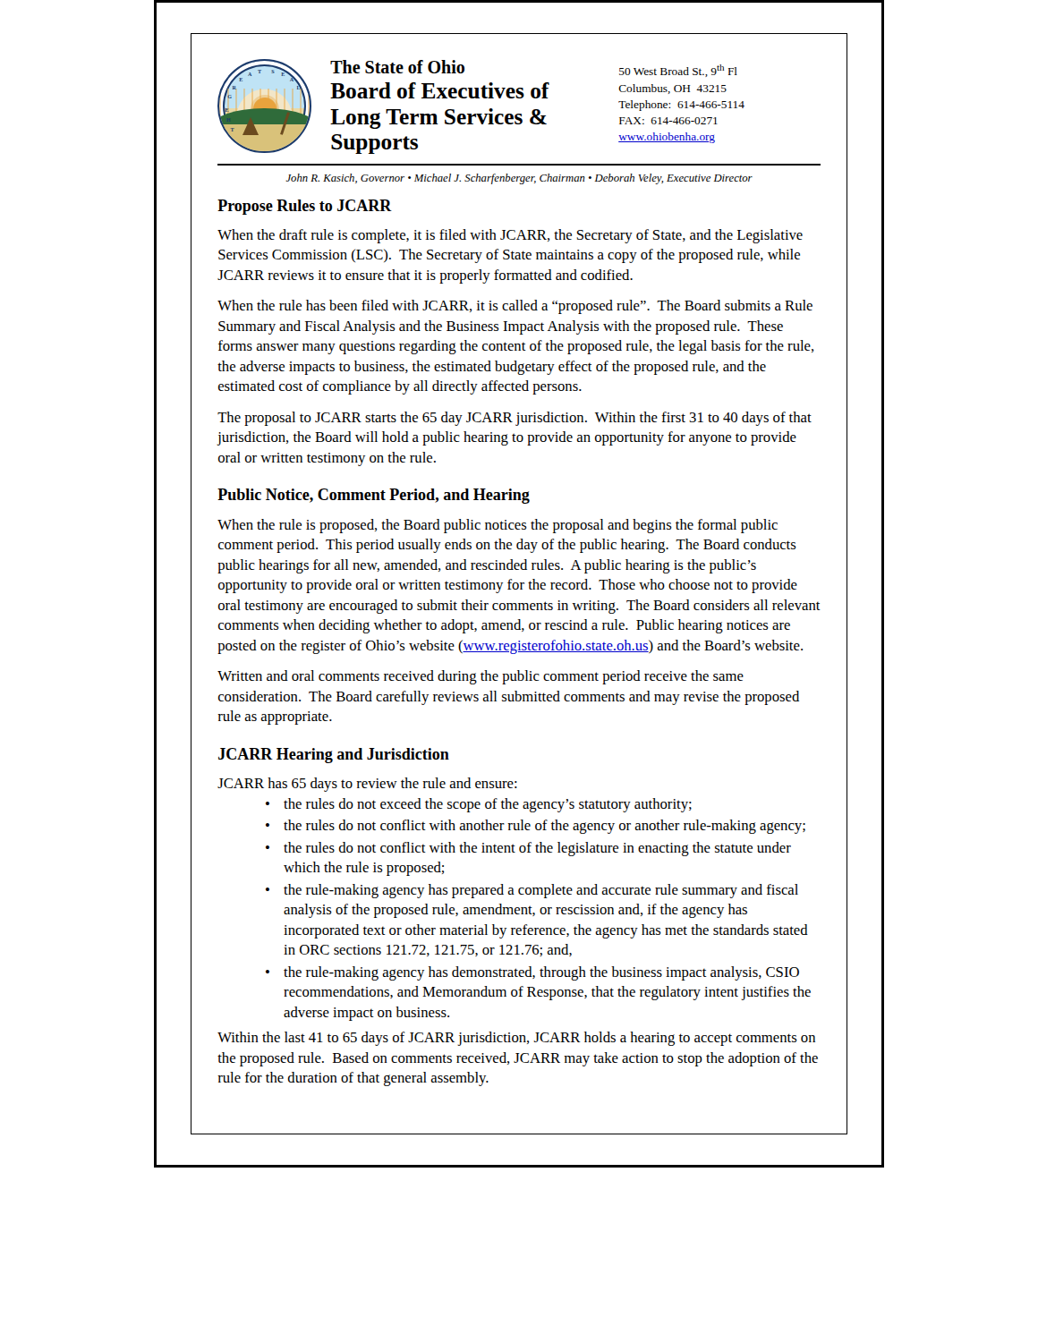T H E G R E A T S E A L
The State of Ohio
Board of Executives of
Long Term Services & Supports
50 West Broad St., 9th Fl
Columbus, OH 43215
Telephone: 614-466-5114
FAX: 614-466-0271
www.ohiobenha.org
John R. Kasich, Governor • Michael J. Scharfenberger, Chairman • Deborah Veley, Executive Director
Propose Rules to JCARR
When the draft rule is complete, it is filed with JCARR, the Secretary of State, and the Legislative Services Commission (LSC). The Secretary of State maintains a copy of the proposed rule, while JCARR reviews it to ensure that it is properly formatted and codified.
When the rule has been filed with JCARR, it is called a “proposed rule”. The Board submits a Rule Summary and Fiscal Analysis and the Business Impact Analysis with the proposed rule. These forms answer many questions regarding the content of the proposed rule, the legal basis for the rule, the adverse impacts to business, the estimated budgetary effect of the proposed rule, and the estimated cost of compliance by all directly affected persons.
The proposal to JCARR starts the 65 day JCARR jurisdiction. Within the first 31 to 40 days of that jurisdiction, the Board will hold a public hearing to provide an opportunity for anyone to provide oral or written testimony on the rule.
Public Notice, Comment Period, and Hearing
When the rule is proposed, the Board public notices the proposal and begins the formal public comment period. This period usually ends on the day of the public hearing. The Board conducts public hearings for all new, amended, and rescinded rules. A public hearing is the public’s opportunity to provide oral or written testimony for the record. Those who choose not to provide oral testimony are encouraged to submit their comments in writing. The Board considers all relevant comments when deciding whether to adopt, amend, or rescind a rule. Public hearing notices are posted on the register of Ohio’s website (www.registerofohio.state.oh.us) and the Board’s website.
Written and oral comments received during the public comment period receive the same consideration. The Board carefully reviews all submitted comments and may revise the proposed rule as appropriate.
JCARR Hearing and Jurisdiction
JCARR has 65 days to review the rule and ensure:
the rules do not exceed the scope of the agency’s statutory authority;
the rules do not conflict with another rule of the agency or another rule-making agency;
the rules do not conflict with the intent of the legislature in enacting the statute under which the rule is proposed;
the rule-making agency has prepared a complete and accurate rule summary and fiscal analysis of the proposed rule, amendment, or rescission and, if the agency has incorporated text or other material by reference, the agency has met the standards stated in ORC sections 121.72, 121.75, or 121.76; and,
the rule-making agency has demonstrated, through the business impact analysis, CSIO recommendations, and Memorandum of Response, that the regulatory intent justifies the adverse impact on business.
Within the last 41 to 65 days of JCARR jurisdiction, JCARR holds a hearing to accept comments on the proposed rule. Based on comments received, JCARR may take action to stop the adoption of the rule for the duration of that general assembly.